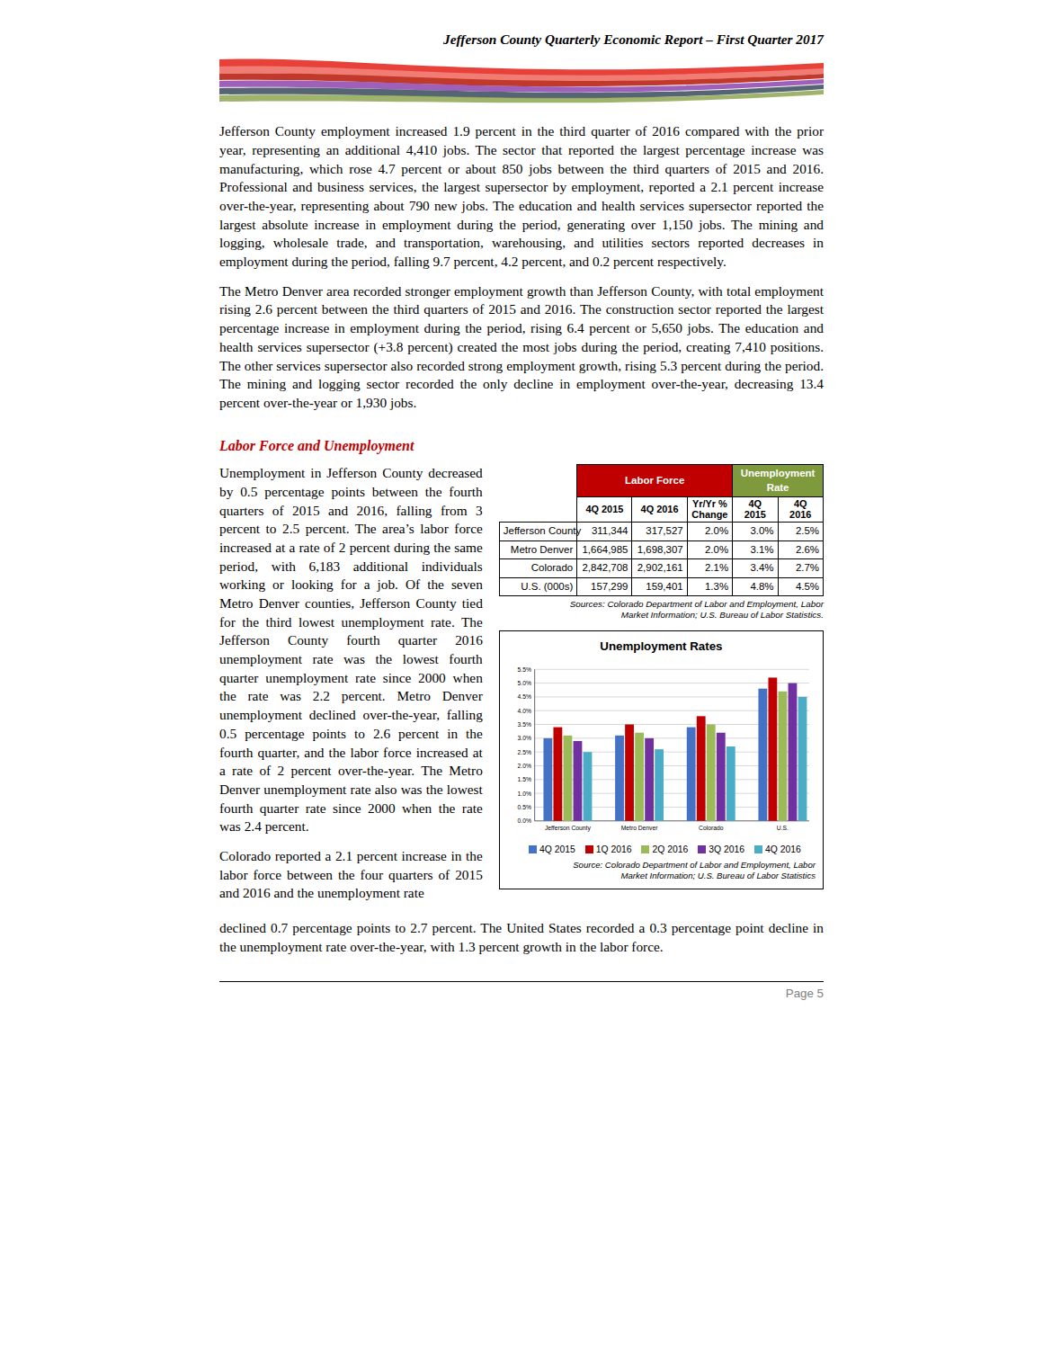Jefferson County Quarterly Economic Report – First Quarter 2017
Jefferson County employment increased 1.9 percent in the third quarter of 2016 compared with the prior year, representing an additional 4,410 jobs. The sector that reported the largest percentage increase was manufacturing, which rose 4.7 percent or about 850 jobs between the third quarters of 2015 and 2016. Professional and business services, the largest supersector by employment, reported a 2.1 percent increase over-the-year, representing about 790 new jobs. The education and health services supersector reported the largest absolute increase in employment during the period, generating over 1,150 jobs. The mining and logging, wholesale trade, and transportation, warehousing, and utilities sectors reported decreases in employment during the period, falling 9.7 percent, 4.2 percent, and 0.2 percent respectively.
The Metro Denver area recorded stronger employment growth than Jefferson County, with total employment rising 2.6 percent between the third quarters of 2015 and 2016. The construction sector reported the largest percentage increase in employment during the period, rising 6.4 percent or 5,650 jobs. The education and health services supersector (+3.8 percent) created the most jobs during the period, creating 7,410 positions. The other services supersector also recorded strong employment growth, rising 5.3 percent during the period. The mining and logging sector recorded the only decline in employment over-the-year, decreasing 13.4 percent over-the-year or 1,930 jobs.
Labor Force and Unemployment
Unemployment in Jefferson County decreased by 0.5 percentage points between the fourth quarters of 2015 and 2016, falling from 3 percent to 2.5 percent. The area’s labor force increased at a rate of 2 percent during the same period, with 6,183 additional individuals working or looking for a job. Of the seven Metro Denver counties, Jefferson County tied for the third lowest unemployment rate. The Jefferson County fourth quarter 2016 unemployment rate was the lowest fourth quarter unemployment rate since 2000 when the rate was 2.2 percent. Metro Denver unemployment declined over-the-year, falling 0.5 percentage points to 2.6 percent in the fourth quarter, and the labor force increased at a rate of 2 percent over-the-year. The Metro Denver unemployment rate also was the lowest fourth quarter rate since 2000 when the rate was 2.4 percent.
Colorado reported a 2.1 percent increase in the labor force between the four quarters of 2015 and 2016 and the unemployment rate
| | Labor Force | Unemployment Rate |
| --- | --- | --- |
| | 4Q 2015 | 4Q 2016 | Yr/Yr % Change | 4Q 2015 | 4Q 2016 |
| Jefferson County | 311,344 | 317,527 | 2.0% | 3.0% | 2.5% |
| Metro Denver | 1,664,985 | 1,698,307 | 2.0% | 3.1% | 2.6% |
| Colorado | 2,842,708 | 2,902,161 | 2.1% | 3.4% | 2.7% |
| U.S. (000s) | 157,299 | 159,401 | 1.3% | 4.8% | 4.5% |
Sources: Colorado Department of Labor and Employment, Labor
Market Information; U.S. Bureau of Labor Statistics.
Unemployment Rates
5.5% 5.0% 4.5% 4.0% 3.5% 3.0% 2.5% 2.0% 1.5% 1.0% 0.5% 0.0% Jefferson County Metro Denver Colorado U.S.
4Q 2015 1Q 2016 2Q 2016 3Q 2016 4Q 2016
Source: Colorado Department of Labor and Employment, Labor
Market Information; U.S. Bureau of Labor Statistics
declined 0.7 percentage points to 2.7 percent. The United States recorded a 0.3 percentage point decline in the unemployment rate over-the-year, with 1.3 percent growth in the labor force.
Page 5